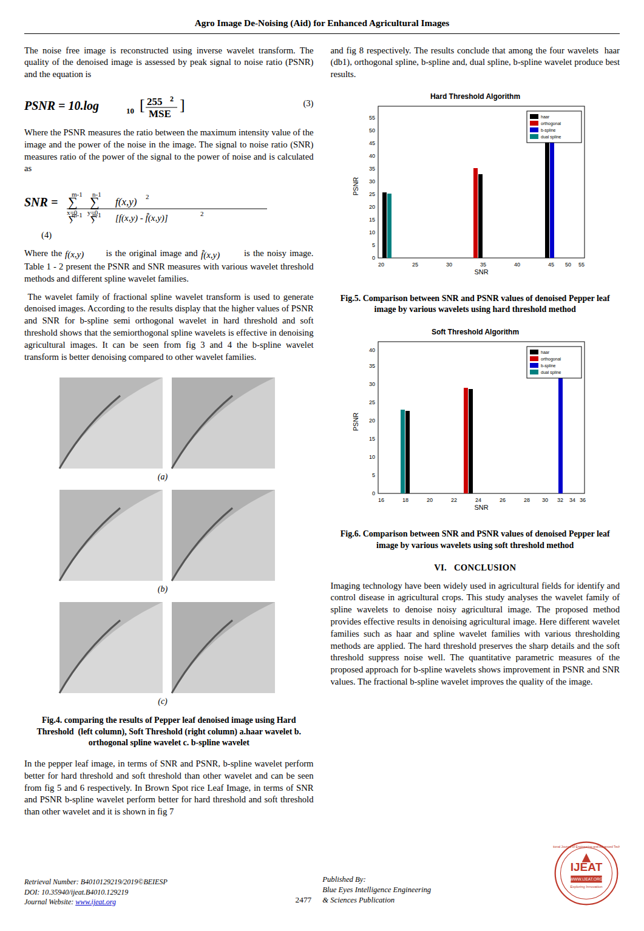Agro Image De-Noising (Aid) for Enhanced Agricultural Images
The noise free image is reconstructed using inverse wavelet transform. The quality of the denoised image is assessed by peak signal to noise ratio (PSNR) and the equation is
(3)
Where the PSNR measures the ratio between the maximum intensity value of the image and the power of the noise in the image. The signal to noise ratio (SNR) measures ratio of the power of the signal to the power of noise and is calculated as
(4)
Where the is the original image and is the noisy image. Table 1 - 2 present the PSNR and SNR measures with various wavelet threshold methods and different spline wavelet families.
The wavelet family of fractional spline wavelet transform is used to generate denoised images. According to the results display that the higher values of PSNR and SNR for b-spline semi orthogonal wavelet in hard threshold and soft threshold shows that the semiorthogonal spline wavelets is effective in denoising agricultural images. It can be seen from fig 3 and 4 the b-spline wavelet transform is better denoising compared to other wavelet families.
Fig.4. comparing the results of Pepper leaf denoised image using Hard Threshold (left column), Soft Threshold (right column) a.haar wavelet b. orthogonal spline wavelet c. b-spline wavelet
In the pepper leaf image, in terms of SNR and PSNR, b-spline wavelet perform better for hard threshold and soft threshold than other wavelet and can be seen from fig 5 and 6 respectively. In Brown Spot rice Leaf Image, in terms of SNR and PSNR b-spline wavelet perform better for hard threshold and soft threshold than other wavelet and it is shown in fig 7
and fig 8 respectively. The results conclude that among the four wavelets haar (db1), orthogonal spline, b-spline and, dual spline, b-spline wavelet produce best results.
Fig.5. Comparison between SNR and PSNR values of denoised Pepper leaf image by various wavelets using hard threshold method
Fig.6. Comparison between SNR and PSNR values of denoised Pepper leaf image by various wavelets using soft threshold method
VI. CONCLUSION
Imaging technology have been widely used in agricultural fields for identify and control disease in agricultural crops. This study analyses the wavelet family of spline wavelets to denoise noisy agricultural image. The proposed method provides effective results in denoising agricultural image. Here different wavelet families such as haar and spline wavelet families with various thresholding methods are applied. The hard threshold preserves the sharp details and the soft threshold suppress noise well. The quantitative parametric measures of the proposed approach for b-spline wavelets shows improvement in PSNR and SNR values. The fractional b-spline wavelet improves the quality of the image.
Retrieval Number: B4010129219/2019©BEIESP
DOI: 10.35940/ijeat.B4010.129219
Journal Website: www.ijeat.org
2477
Published By:
Blue Eyes Intelligence Engineering
& Sciences Publication